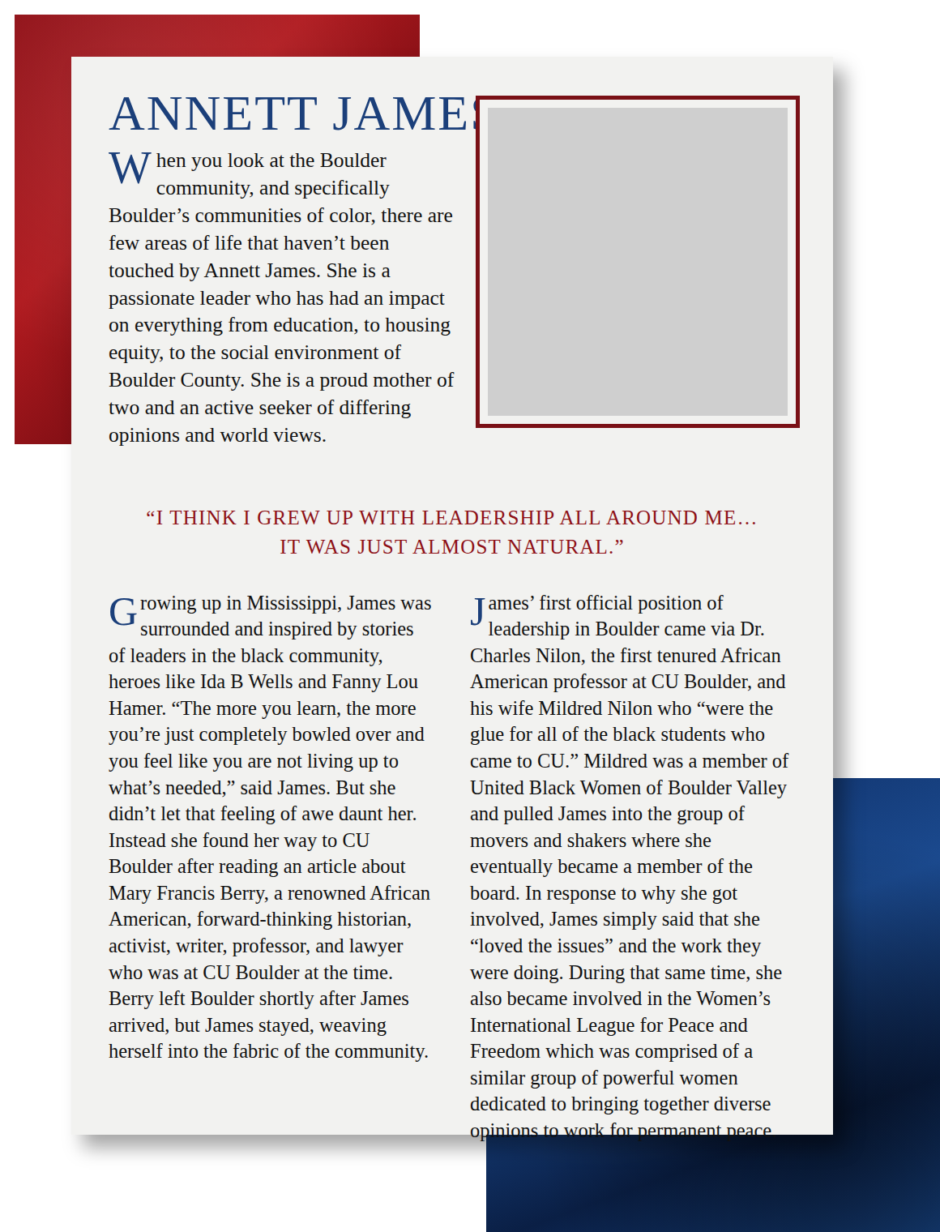Annett James
When you look at the Boulder community, and specifically Boulder’s communities of color, there are few areas of life that haven’t been touched by Annett James. She is a passionate leader who has had an impact on everything from education, to housing equity, to the social environment of Boulder County. She is a proud mother of two and an active seeker of differing opinions and world views.
“I think I grew up with leadership all around me…
it was just almost natural.”
Growing up in Mississippi, James was surrounded and inspired by stories of leaders in the black community, heroes like Ida B Wells and Fanny Lou Hamer. “The more you learn, the more you’re just completely bowled over and you feel like you are not living up to what’s needed,” said James. But she didn’t let that feeling of awe daunt her. Instead she found her way to CU Boulder after reading an article about Mary Francis Berry, a renowned African American, forward-thinking historian, activist, writer, professor, and lawyer who was at CU Boulder at the time. Berry left Boulder shortly after James arrived, but James stayed, weaving herself into the fabric of the community.
James’ first official position of leadership in Boulder came via Dr. Charles Nilon, the first tenured African American professor at CU Boulder, and his wife Mildred Nilon who “were the glue for all of the black students who came to CU.” Mildred was a member of United Black Women of Boulder Valley and pulled James into the group of movers and shakers where she eventually became a member of the board. In response to why she got involved, James simply said that she “loved the issues” and the work they were doing. During that same time, she also became involved in the Women’s International League for Peace and Freedom which was comprised of a similar group of powerful women dedicated to bringing together diverse opinions to work for permanent peace.